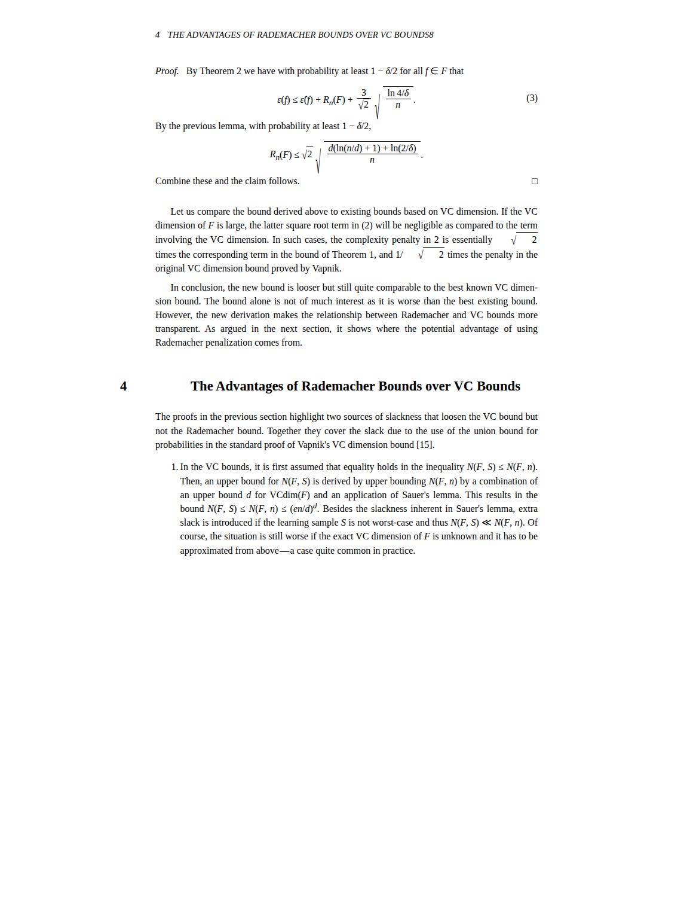4 THE ADVANTAGES OF RADEMACHER BOUNDS OVER VC BOUNDS8
Proof. By Theorem 2 we have with probability at least 1 − δ/2 for all f ∈ F that
ε(f) ≤ ε̂(f) + Rn(F) + 32 ln 4/δ n. (3)
By the previous lemma, with probability at least 1 − δ/2,
Rn(F) ≤ 2 d(ln(n/d) + 1) + ln(2/δ) n.
Combine these and the claim follows.□
Let us compare the bound derived above to existing bounds based on VC dimension. If the VC dimension of F is large, the latter square root term in (2) will be negligible as compared to the term involving the VC dimension. In such cases, the complexity penalty in 2 is essentially 2 times the corresponding term in the bound of Theorem 1, and 1/2 times the penalty in the original VC dimension bound proved by Vapnik.
In conclusion, the new bound is looser but still quite comparable to the best known VC dimension bound. The bound alone is not of much interest as it is worse than the best existing bound. However, the new derivation makes the relationship between Rademacher and VC bounds more transparent. As argued in the next section, it shows where the potential advantage of using Rademacher penalization comes from.
4 The Advantages of Rademacher Bounds over VC Bounds
The proofs in the previous section highlight two sources of slackness that loosen the VC bound but not the Rademacher bound. Together they cover the slack due to the use of the union bound for probabilities in the standard proof of Vapnik's VC dimension bound [15].
In the VC bounds, it is first assumed that equality holds in the inequality N(F, S) ≤ N(F, n). Then, an upper bound for N(F, S) is derived by upper bounding N(F, n) by a combination of an upper bound d for VCdim(F) and an application of Sauer's lemma. This results in the bound N(F, S) ≤ N(F, n) ≤ (en/d)d. Besides the slackness inherent in Sauer's lemma, extra slack is introduced if the learning sample S is not worst-case and thus N(F, S) ≪ N(F, n). Of course, the situation is still worse if the exact VC dimension of F is unknown and it has to be approximated from above — a case quite common in practice.